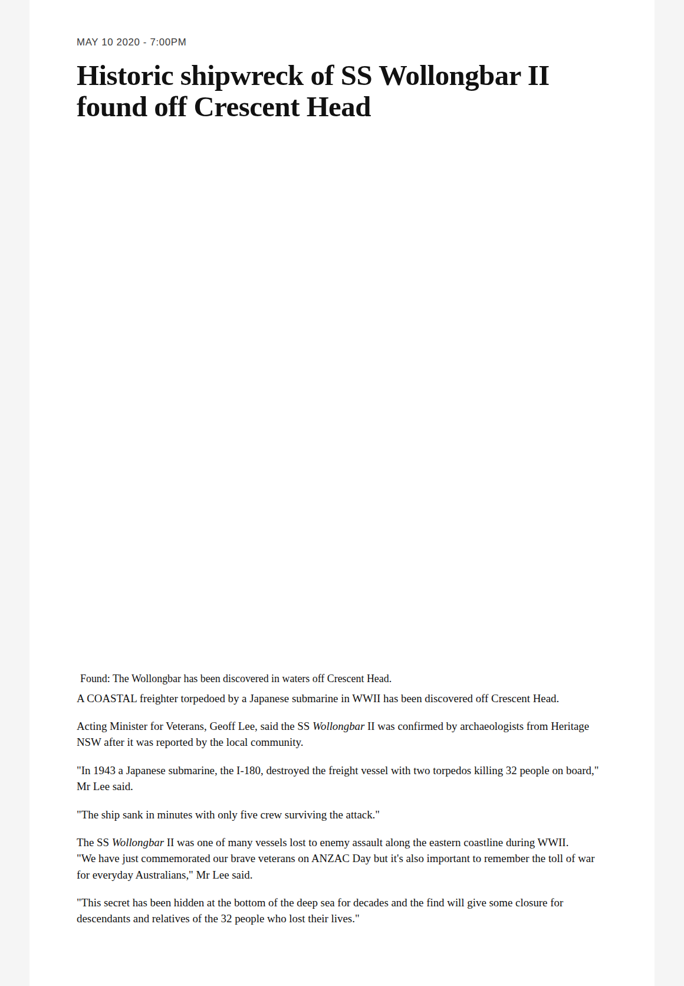MAY 10 2020 - 7:00PM
Historic shipwreck of SS Wollongbar II found off Crescent Head
Found: The Wollongbar has been discovered in waters off Crescent Head.
A COASTAL freighter torpedoed by a Japanese submarine in WWII has been discovered off Crescent Head.
Acting Minister for Veterans, Geoff Lee, said the SS Wollongbar II was confirmed by archaeologists from Heritage NSW after it was reported by the local community.
"In 1943 a Japanese submarine, the I-180, destroyed the freight vessel with two torpedos killing 32 people on board," Mr Lee said.
"The ship sank in minutes with only five crew surviving the attack."
The SS Wollongbar II was one of many vessels lost to enemy assault along the eastern coastline during WWII.
"We have just commemorated our brave veterans on ANZAC Day but it's also important to remember the toll of war for everyday Australians," Mr Lee said.
"This secret has been hidden at the bottom of the deep sea for decades and the find will give some closure for descendants and relatives of the 32 people who lost their lives."